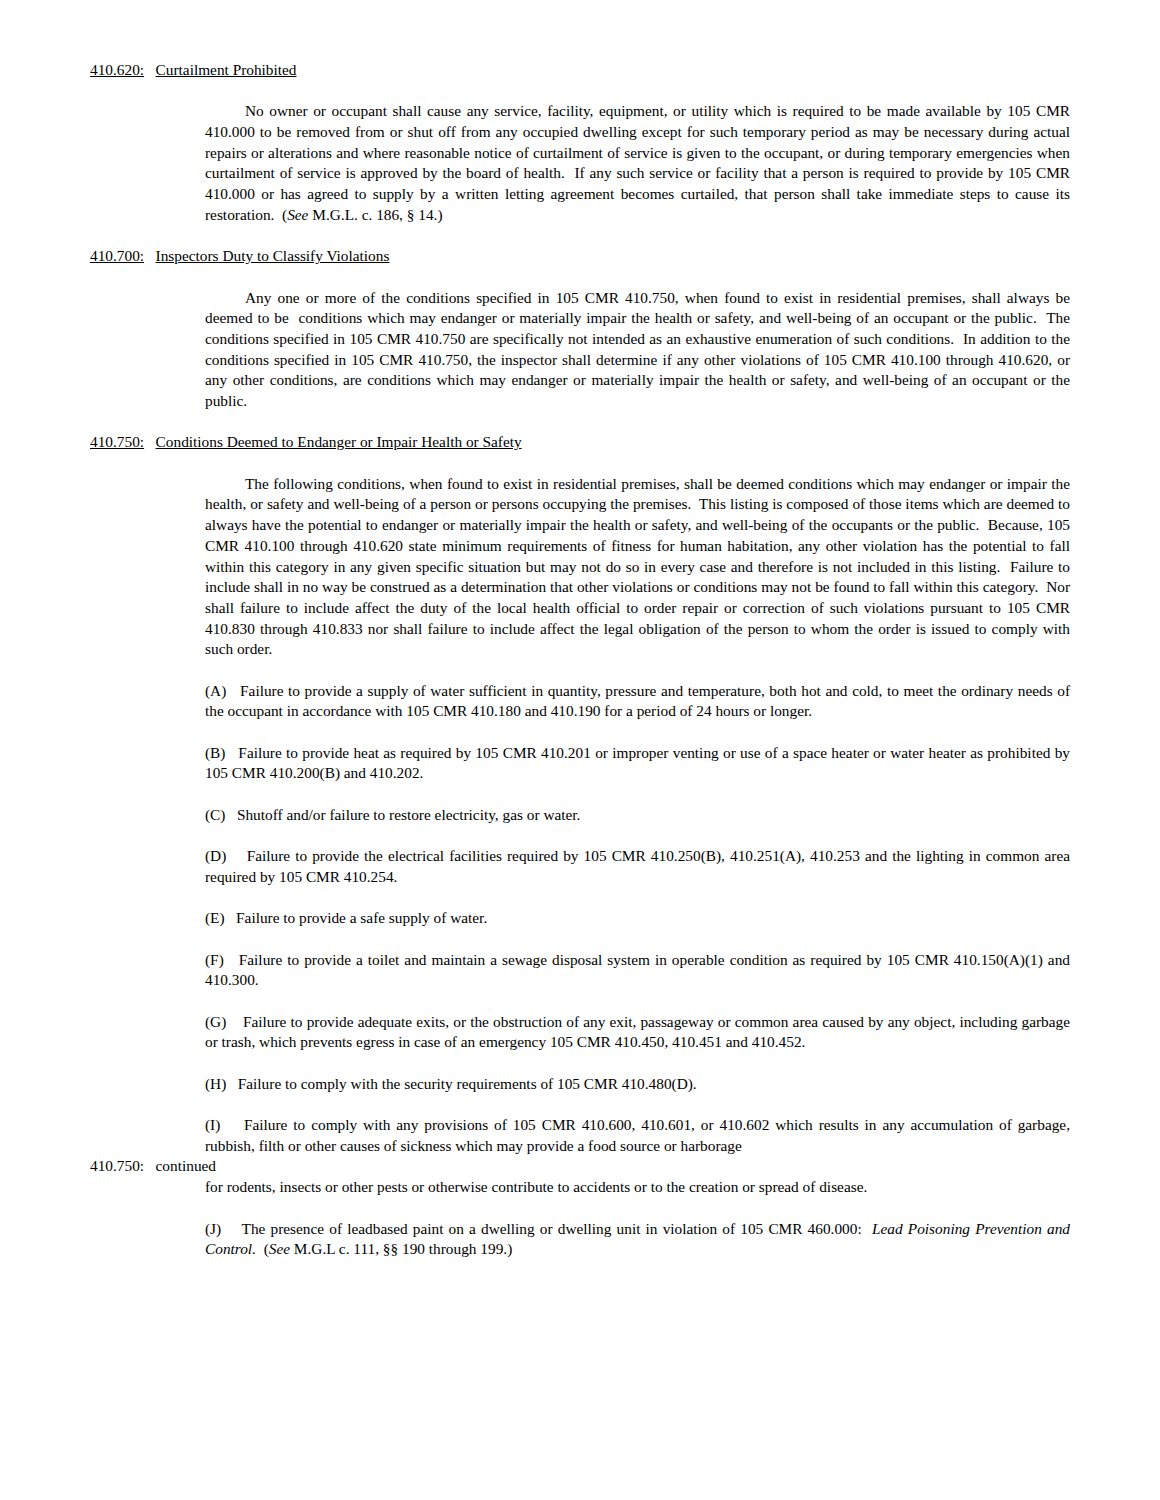410.620: Curtailment Prohibited
No owner or occupant shall cause any service, facility, equipment, or utility which is required to be made available by 105 CMR 410.000 to be removed from or shut off from any occupied dwelling except for such temporary period as may be necessary during actual repairs or alterations and where reasonable notice of curtailment of service is given to the occupant, or during temporary emergencies when curtailment of service is approved by the board of health. If any such service or facility that a person is required to provide by 105 CMR 410.000 or has agreed to supply by a written letting agreement becomes curtailed, that person shall take immediate steps to cause its restoration. (See M.G.L. c. 186, § 14.)
410.700: Inspectors Duty to Classify Violations
Any one or more of the conditions specified in 105 CMR 410.750, when found to exist in residential premises, shall always be deemed to be conditions which may endanger or materially impair the health or safety, and well-being of an occupant or the public. The conditions specified in 105 CMR 410.750 are specifically not intended as an exhaustive enumeration of such conditions. In addition to the conditions specified in 105 CMR 410.750, the inspector shall determine if any other violations of 105 CMR 410.100 through 410.620, or any other conditions, are conditions which may endanger or materially impair the health or safety, and well-being of an occupant or the public.
410.750: Conditions Deemed to Endanger or Impair Health or Safety
The following conditions, when found to exist in residential premises, shall be deemed conditions which may endanger or impair the health, or safety and well-being of a person or persons occupying the premises. This listing is composed of those items which are deemed to always have the potential to endanger or materially impair the health or safety, and well-being of the occupants or the public. Because, 105 CMR 410.100 through 410.620 state minimum requirements of fitness for human habitation, any other violation has the potential to fall within this category in any given specific situation but may not do so in every case and therefore is not included in this listing. Failure to include shall in no way be construed as a determination that other violations or conditions may not be found to fall within this category. Nor shall failure to include affect the duty of the local health official to order repair or correction of such violations pursuant to 105 CMR 410.830 through 410.833 nor shall failure to include affect the legal obligation of the person to whom the order is issued to comply with such order.
(A) Failure to provide a supply of water sufficient in quantity, pressure and temperature, both hot and cold, to meet the ordinary needs of the occupant in accordance with 105 CMR 410.180 and 410.190 for a period of 24 hours or longer.
(B) Failure to provide heat as required by 105 CMR 410.201 or improper venting or use of a space heater or water heater as prohibited by 105 CMR 410.200(B) and 410.202.
(C) Shutoff and/or failure to restore electricity, gas or water.
(D) Failure to provide the electrical facilities required by 105 CMR 410.250(B), 410.251(A), 410.253 and the lighting in common area required by 105 CMR 410.254.
(E) Failure to provide a safe supply of water.
(F) Failure to provide a toilet and maintain a sewage disposal system in operable condition as required by 105 CMR 410.150(A)(1) and 410.300.
(G) Failure to provide adequate exits, or the obstruction of any exit, passageway or common area caused by any object, including garbage or trash, which prevents egress in case of an emergency 105 CMR 410.450, 410.451 and 410.452.
(H) Failure to comply with the security requirements of 105 CMR 410.480(D).
(I) Failure to comply with any provisions of 105 CMR 410.600, 410.601, or 410.602 which results in any accumulation of garbage, rubbish, filth or other causes of sickness which may provide a food source or harborage
410.750: continued
for rodents, insects or other pests or otherwise contribute to accidents or to the creation or spread of disease.
(J) The presence of leadbased paint on a dwelling or dwelling unit in violation of 105 CMR 460.000: Lead Poisoning Prevention and Control. (See M.G.L c. 111, §§ 190 through 199.)